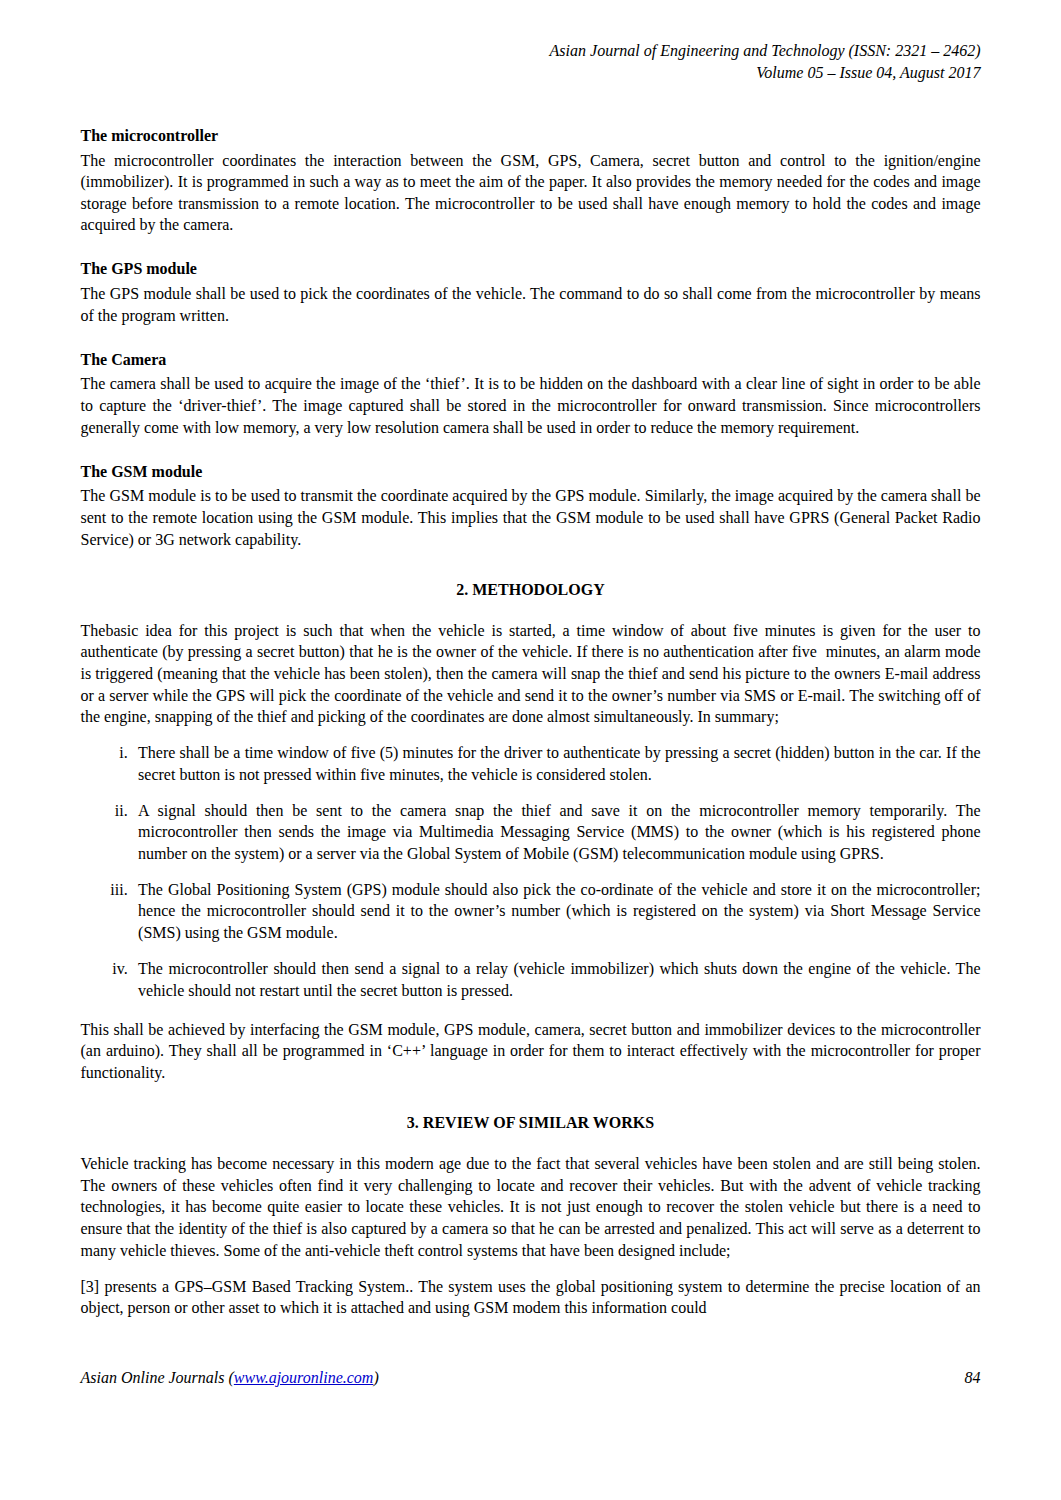Asian Journal of Engineering and Technology (ISSN: 2321 – 2462)
Volume 05 – Issue 04, August 2017
The microcontroller
The microcontroller coordinates the interaction between the GSM, GPS, Camera, secret button and control to the ignition/engine (immobilizer). It is programmed in such a way as to meet the aim of the paper. It also provides the memory needed for the codes and image storage before transmission to a remote location. The microcontroller to be used shall have enough memory to hold the codes and image acquired by the camera.
The GPS module
The GPS module shall be used to pick the coordinates of the vehicle. The command to do so shall come from the microcontroller by means of the program written.
The Camera
The camera shall be used to acquire the image of the ‘thief’. It is to be hidden on the dashboard with a clear line of sight in order to be able to capture the ‘driver-thief’. The image captured shall be stored in the microcontroller for onward transmission. Since microcontrollers generally come with low memory, a very low resolution camera shall be used in order to reduce the memory requirement.
The GSM module
The GSM module is to be used to transmit the coordinate acquired by the GPS module. Similarly, the image acquired by the camera shall be sent to the remote location using the GSM module. This implies that the GSM module to be used shall have GPRS (General Packet Radio Service) or 3G network capability.
2. Methodology
Thebasic idea for this project is such that when the vehicle is started, a time window of about five minutes is given for the user to authenticate (by pressing a secret button) that he is the owner of the vehicle. If there is no authentication after five minutes, an alarm mode is triggered (meaning that the vehicle has been stolen), then the camera will snap the thief and send his picture to the owners E-mail address or a server while the GPS will pick the coordinate of the vehicle and send it to the owner’s number via SMS or E-mail. The switching off of the engine, snapping of the thief and picking of the coordinates are done almost simultaneously. In summary;
There shall be a time window of five (5) minutes for the driver to authenticate by pressing a secret (hidden) button in the car. If the secret button is not pressed within five minutes, the vehicle is considered stolen.
A signal should then be sent to the camera snap the thief and save it on the microcontroller memory temporarily. The microcontroller then sends the image via Multimedia Messaging Service (MMS) to the owner (which is his registered phone number on the system) or a server via the Global System of Mobile (GSM) telecommunication module using GPRS.
The Global Positioning System (GPS) module should also pick the co-ordinate of the vehicle and store it on the microcontroller; hence the microcontroller should send it to the owner’s number (which is registered on the system) via Short Message Service (SMS) using the GSM module.
The microcontroller should then send a signal to a relay (vehicle immobilizer) which shuts down the engine of the vehicle. The vehicle should not restart until the secret button is pressed.
This shall be achieved by interfacing the GSM module, GPS module, camera, secret button and immobilizer devices to the microcontroller (an arduino). They shall all be programmed in ‘C++’ language in order for them to interact effectively with the microcontroller for proper functionality.
3. Review of Similar Works
Vehicle tracking has become necessary in this modern age due to the fact that several vehicles have been stolen and are still being stolen. The owners of these vehicles often find it very challenging to locate and recover their vehicles. But with the advent of vehicle tracking technologies, it has become quite easier to locate these vehicles. It is not just enough to recover the stolen vehicle but there is a need to ensure that the identity of the thief is also captured by a camera so that he can be arrested and penalized. This act will serve as a deterrent to many vehicle thieves. Some of the anti-vehicle theft control systems that have been designed include;
[3] presents a GPS–GSM Based Tracking System.. The system uses the global positioning system to determine the precise location of an object, person or other asset to which it is attached and using GSM modem this information could
Asian Online Journals (www.ajouronline.com) 84